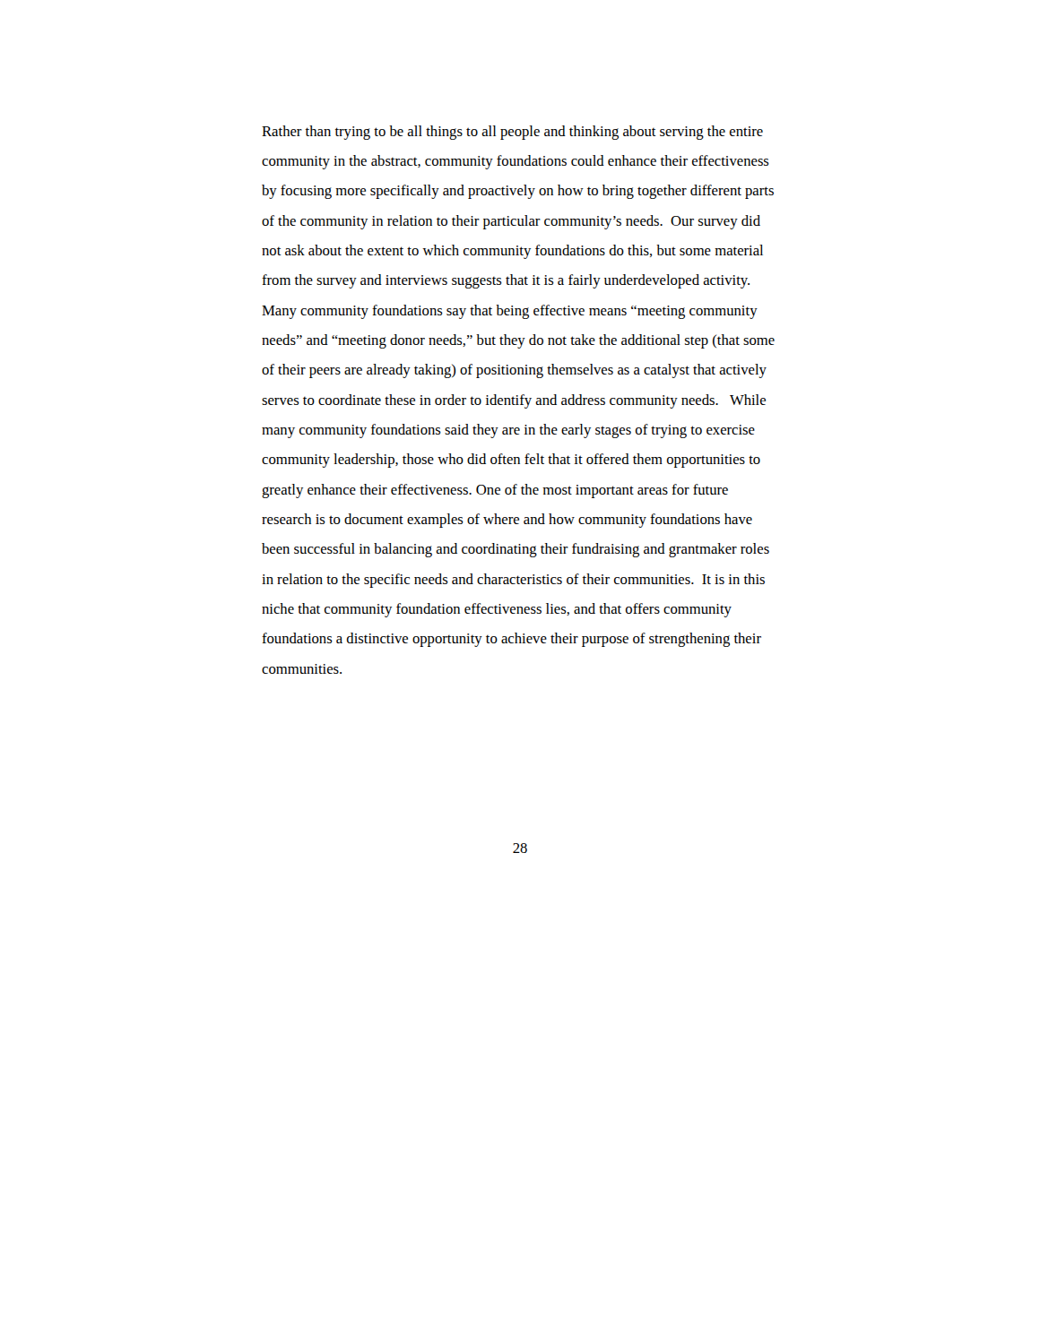Rather than trying to be all things to all people and thinking about serving the entire community in the abstract, community foundations could enhance their effectiveness by focusing more specifically and proactively on how to bring together different parts of the community in relation to their particular community’s needs. Our survey did not ask about the extent to which community foundations do this, but some material from the survey and interviews suggests that it is a fairly underdeveloped activity. Many community foundations say that being effective means “meeting community needs” and “meeting donor needs,” but they do not take the additional step (that some of their peers are already taking) of positioning themselves as a catalyst that actively serves to coordinate these in order to identify and address community needs. While many community foundations said they are in the early stages of trying to exercise community leadership, those who did often felt that it offered them opportunities to greatly enhance their effectiveness. One of the most important areas for future research is to document examples of where and how community foundations have been successful in balancing and coordinating their fundraising and grantmaker roles in relation to the specific needs and characteristics of their communities. It is in this niche that community foundation effectiveness lies, and that offers community foundations a distinctive opportunity to achieve their purpose of strengthening their communities.
28